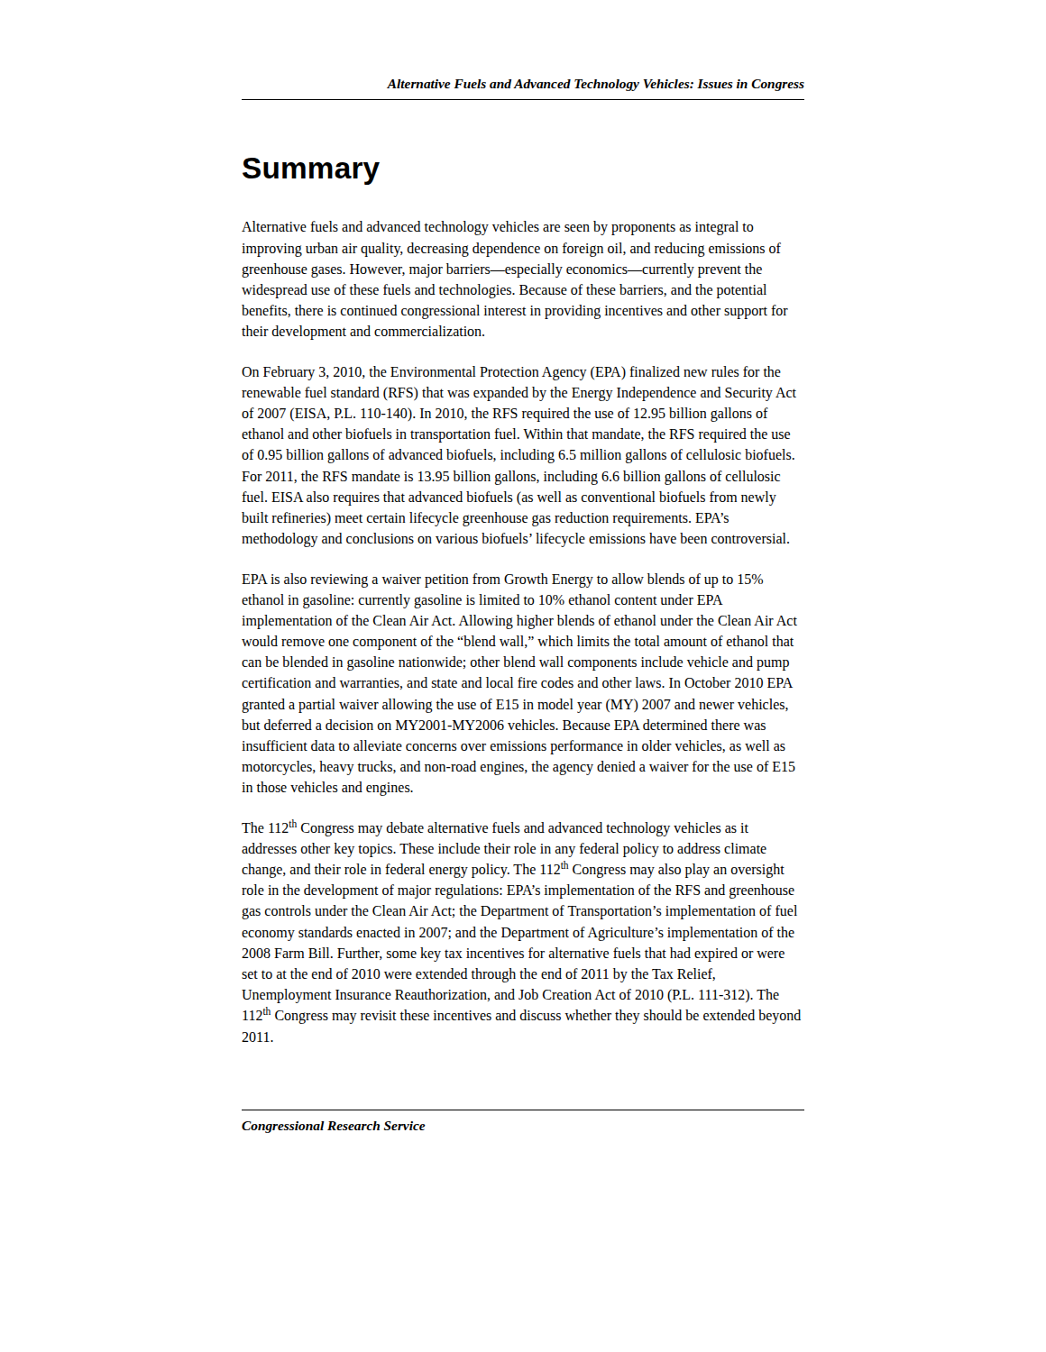Alternative Fuels and Advanced Technology Vehicles: Issues in Congress
Summary
Alternative fuels and advanced technology vehicles are seen by proponents as integral to improving urban air quality, decreasing dependence on foreign oil, and reducing emissions of greenhouse gases. However, major barriers—especially economics—currently prevent the widespread use of these fuels and technologies. Because of these barriers, and the potential benefits, there is continued congressional interest in providing incentives and other support for their development and commercialization.
On February 3, 2010, the Environmental Protection Agency (EPA) finalized new rules for the renewable fuel standard (RFS) that was expanded by the Energy Independence and Security Act of 2007 (EISA, P.L. 110-140). In 2010, the RFS required the use of 12.95 billion gallons of ethanol and other biofuels in transportation fuel. Within that mandate, the RFS required the use of 0.95 billion gallons of advanced biofuels, including 6.5 million gallons of cellulosic biofuels. For 2011, the RFS mandate is 13.95 billion gallons, including 6.6 billion gallons of cellulosic fuel. EISA also requires that advanced biofuels (as well as conventional biofuels from newly built refineries) meet certain lifecycle greenhouse gas reduction requirements. EPA’s methodology and conclusions on various biofuels’ lifecycle emissions have been controversial.
EPA is also reviewing a waiver petition from Growth Energy to allow blends of up to 15% ethanol in gasoline: currently gasoline is limited to 10% ethanol content under EPA implementation of the Clean Air Act. Allowing higher blends of ethanol under the Clean Air Act would remove one component of the “blend wall,” which limits the total amount of ethanol that can be blended in gasoline nationwide; other blend wall components include vehicle and pump certification and warranties, and state and local fire codes and other laws. In October 2010 EPA granted a partial waiver allowing the use of E15 in model year (MY) 2007 and newer vehicles, but deferred a decision on MY2001-MY2006 vehicles. Because EPA determined there was insufficient data to alleviate concerns over emissions performance in older vehicles, as well as motorcycles, heavy trucks, and non-road engines, the agency denied a waiver for the use of E15 in those vehicles and engines.
The 112th Congress may debate alternative fuels and advanced technology vehicles as it addresses other key topics. These include their role in any federal policy to address climate change, and their role in federal energy policy. The 112th Congress may also play an oversight role in the development of major regulations: EPA’s implementation of the RFS and greenhouse gas controls under the Clean Air Act; the Department of Transportation’s implementation of fuel economy standards enacted in 2007; and the Department of Agriculture’s implementation of the 2008 Farm Bill. Further, some key tax incentives for alternative fuels that had expired or were set to at the end of 2010 were extended through the end of 2011 by the Tax Relief, Unemployment Insurance Reauthorization, and Job Creation Act of 2010 (P.L. 111-312). The 112th Congress may revisit these incentives and discuss whether they should be extended beyond 2011.
Congressional Research Service